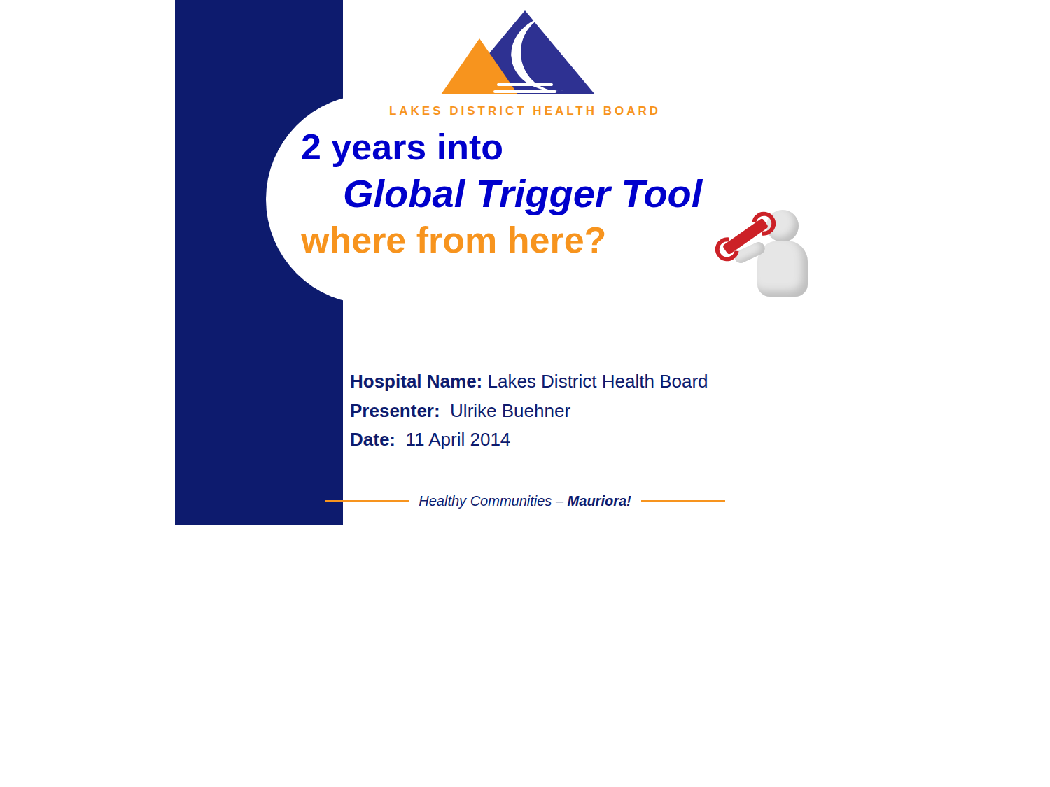LAKES DISTRICT HEALTH BOARD
2 years into
Global Trigger Tool
where from here?
Hospital Name: Lakes District Health Board
Presenter: Ulrike Buehner
Date: 11 April 2014
Healthy Communities – Mauriora!